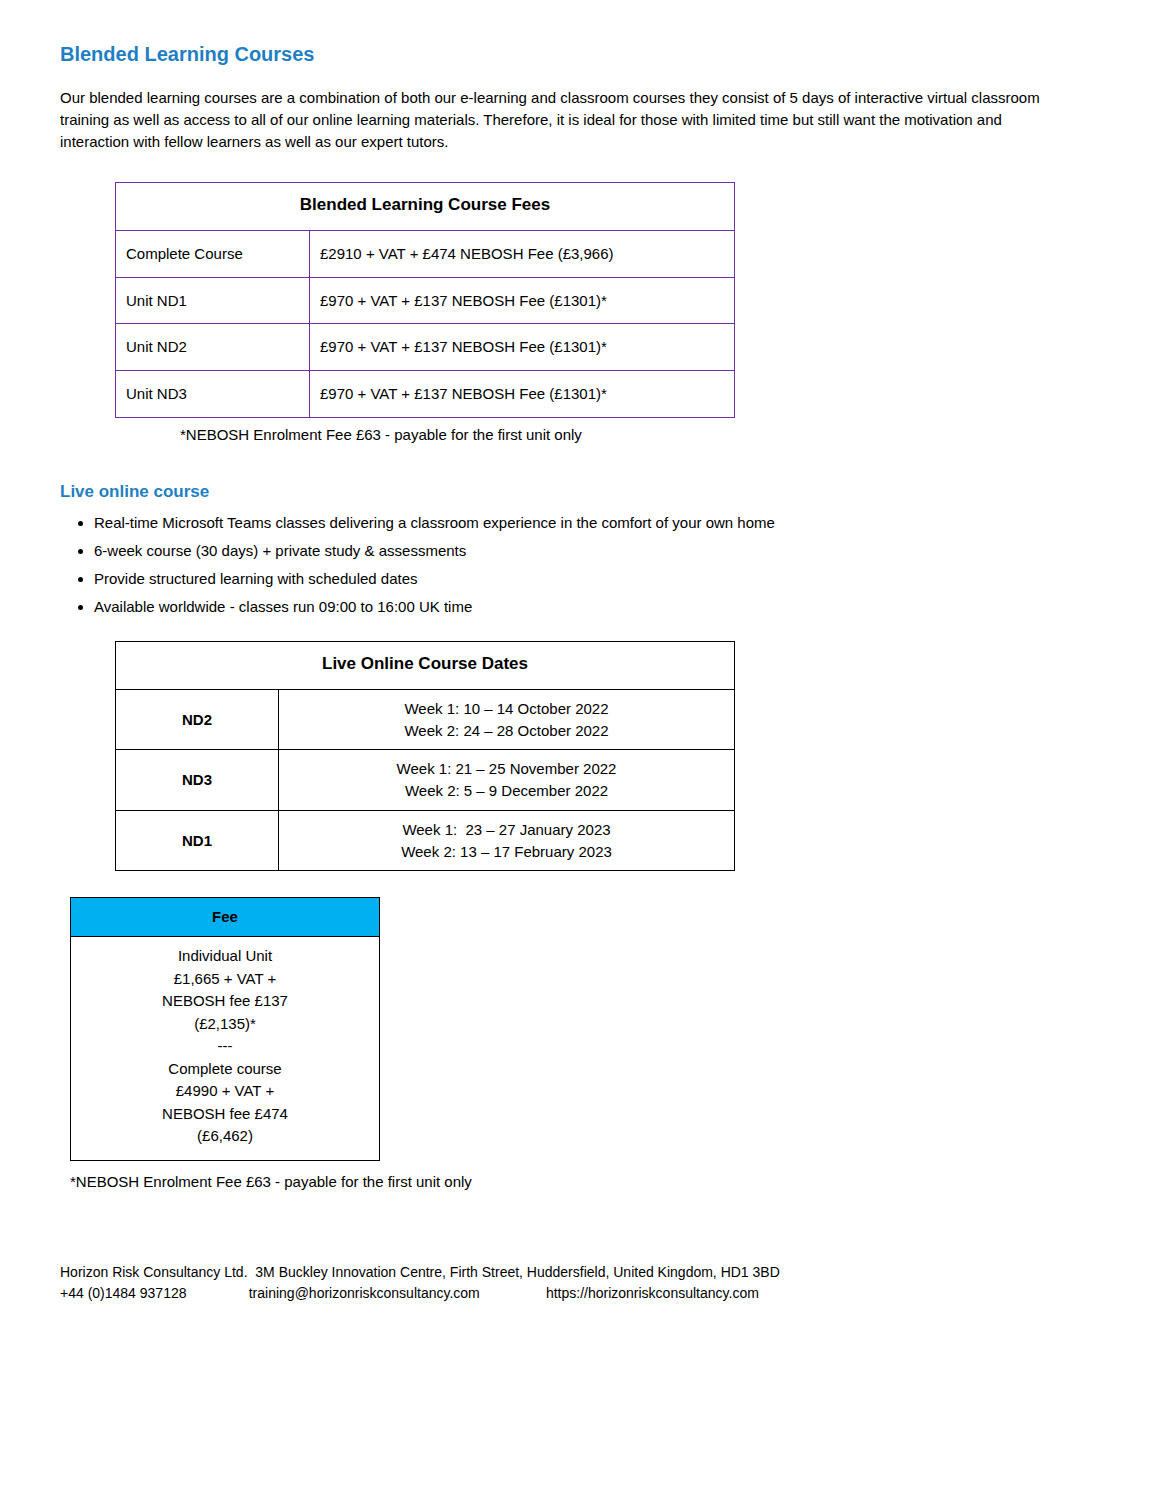Blended Learning Courses
Our blended learning courses are a combination of both our e-learning and classroom courses they consist of 5 days of interactive virtual classroom training as well as access to all of our online learning materials. Therefore, it is ideal for those with limited time but still want the motivation and interaction with fellow learners as well as our expert tutors.
Blended Learning Course Fees
| Complete Course | £2910 + VAT + £474 NEBOSH Fee (£3,966) |
| Unit ND1 | £970 + VAT + £137 NEBOSH Fee (£1301)* |
| Unit ND2 | £970 + VAT + £137 NEBOSH Fee (£1301)* |
| Unit ND3 | £970 + VAT + £137 NEBOSH Fee (£1301)* |
*NEBOSH Enrolment Fee £63 - payable for the first unit only
Live online course
Real-time Microsoft Teams classes delivering a classroom experience in the comfort of your own home
6-week course (30 days) + private study & assessments
Provide structured learning with scheduled dates
Available worldwide - classes run 09:00 to 16:00 UK time
Live Online Course Dates
| ND2 | Week 1: 10 – 14 October 2022 Week 2: 24 – 28 October 2022 |
| ND3 | Week 1: 21 – 25 November 2022 Week 2: 5 – 9 December 2022 |
| ND1 | Week 1: 23 – 27 January 2023 Week 2: 13 – 17 February 2023 |
| Fee |
| --- |
| Individual Unit £1,665 + VAT + NEBOSH fee £137 (£2,135)* --- Complete course £4990 + VAT + NEBOSH fee £474 (£6,462) |
*NEBOSH Enrolment Fee £63 - payable for the first unit only
Horizon Risk Consultancy Ltd. 3M Buckley Innovation Centre, Firth Street, Huddersfield, United Kingdom, HD1 3BD +44 (0)1484 937128 training@horizonriskconsultancy.com https://horizonriskconsultancy.com